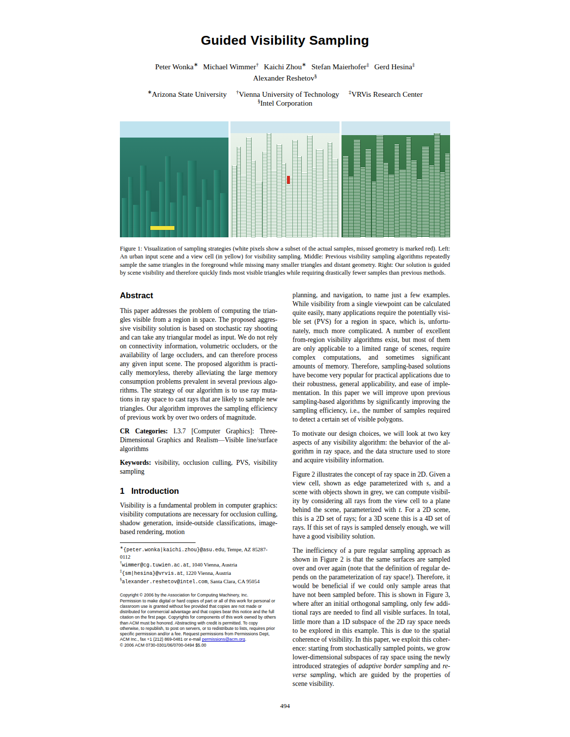Guided Visibility Sampling
Peter Wonka∗ Michael Wimmer† Kaichi Zhou∗ Stefan Maierhofer‡ Gerd Hesina‡ Alexander Reshetov§
∗Arizona State University †Vienna University of Technology ‡VRVis Research Center §Intel Corporation
Figure 1: Visualization of sampling strategies (white pixels show a subset of the actual samples, missed geometry is marked red). Left: An urban input scene and a view cell (in yellow) for visibility sampling. Middle: Previous visibility sampling algorithms repeatedly sample the same triangles in the foreground while missing many smaller triangles and distant geometry. Right: Our solution is guided by scene visibility and therefore quickly finds most visible triangles while requiring drastically fewer samples than previous methods.
Abstract
This paper addresses the problem of computing the triangles visible from a region in space. The proposed aggressive visibility solution is based on stochastic ray shooting and can take any triangular model as input. We do not rely on connectivity information, volumetric occluders, or the availability of large occluders, and can therefore process any given input scene. The proposed algorithm is practically memoryless, thereby alleviating the large memory consumption problems prevalent in several previous algorithms. The strategy of our algorithm is to use ray mutations in ray space to cast rays that are likely to sample new triangles. Our algorithm improves the sampling efficiency of previous work by over two orders of magnitude.
CR Categories: I.3.7 [Computer Graphics]: Three-Dimensional Graphics and Realism—Visible line/surface algorithms
Keywords: visibility, occlusion culling, PVS, visibility sampling
1 Introduction
Visibility is a fundamental problem in computer graphics: visibility computations are necessary for occlusion culling, shadow generation, inside-outside classifications, image-based rendering, motion
∗{peter.wonka|kaichi.zhou}@asu.edu, Tempe, AZ 85287-0112
†wimmer@cg.tuwien.ac.at, 1040 Vienna, Austria
‡{sm|hesina}@vrvis.at, 1220 Vienna, Austria
§alexander.reshetov@intel.com, Santa Clara, CA 95054
Copyright © 2006 by the Association for Computing Machinery, Inc.
Permission to make digital or hard copies of part or all of this work for personal or classroom use is granted without fee provided that copies are not made or distributed for commercial advantage and that copies bear this notice and the full citation on the first page. Copyrights for components of this work owned by others than ACM must be honored. Abstracting with credit is permitted. To copy otherwise, to republish, to post on servers, or to redistribute to lists, requires prior specific permission and/or a fee. Request permissions from Permissions Dept, ACM Inc., fax +1 (212) 869-0481 or e-mail permissions@acm.org.
© 2006 ACM 0730-0301/06/0700-0494 $5.00
planning, and navigation, to name just a few examples. While visibility from a single viewpoint can be calculated quite easily, many applications require the potentially visible set (PVS) for a region in space, which is, unfortunately, much more complicated. A number of excellent from-region visibility algorithms exist, but most of them are only applicable to a limited range of scenes, require complex computations, and sometimes significant amounts of memory. Therefore, sampling-based solutions have become very popular for practical applications due to their robustness, general applicability, and ease of implementation. In this paper we will improve upon previous sampling-based algorithms by significantly improving the sampling efficiency, i.e., the number of samples required to detect a certain set of visible polygons.
To motivate our design choices, we will look at two key aspects of any visibility algorithm: the behavior of the algorithm in ray space, and the data structure used to store and acquire visibility information.
Figure 2 illustrates the concept of ray space in 2D. Given a view cell, shown as edge parameterized with s, and a scene with objects shown in grey, we can compute visibility by considering all rays from the view cell to a plane behind the scene, parameterized with t. For a 2D scene, this is a 2D set of rays; for a 3D scene this is a 4D set of rays. If this set of rays is sampled densely enough, we will have a good visibility solution.
The inefficiency of a pure regular sampling approach as shown in Figure 2 is that the same surfaces are sampled over and over again (note that the definition of regular depends on the parameterization of ray space!). Therefore, it would be beneficial if we could only sample areas that have not been sampled before. This is shown in Figure 3, where after an initial orthogonal sampling, only few additional rays are needed to find all visible surfaces. In total, little more than a 1D subspace of the 2D ray space needs to be explored in this example. This is due to the spatial coherence of visibility. In this paper, we exploit this coherence: starting from stochastically sampled points, we grow lower-dimensional subspaces of ray space using the newly introduced strategies of adaptive border sampling and reverse sampling, which are guided by the properties of scene visibility.
494